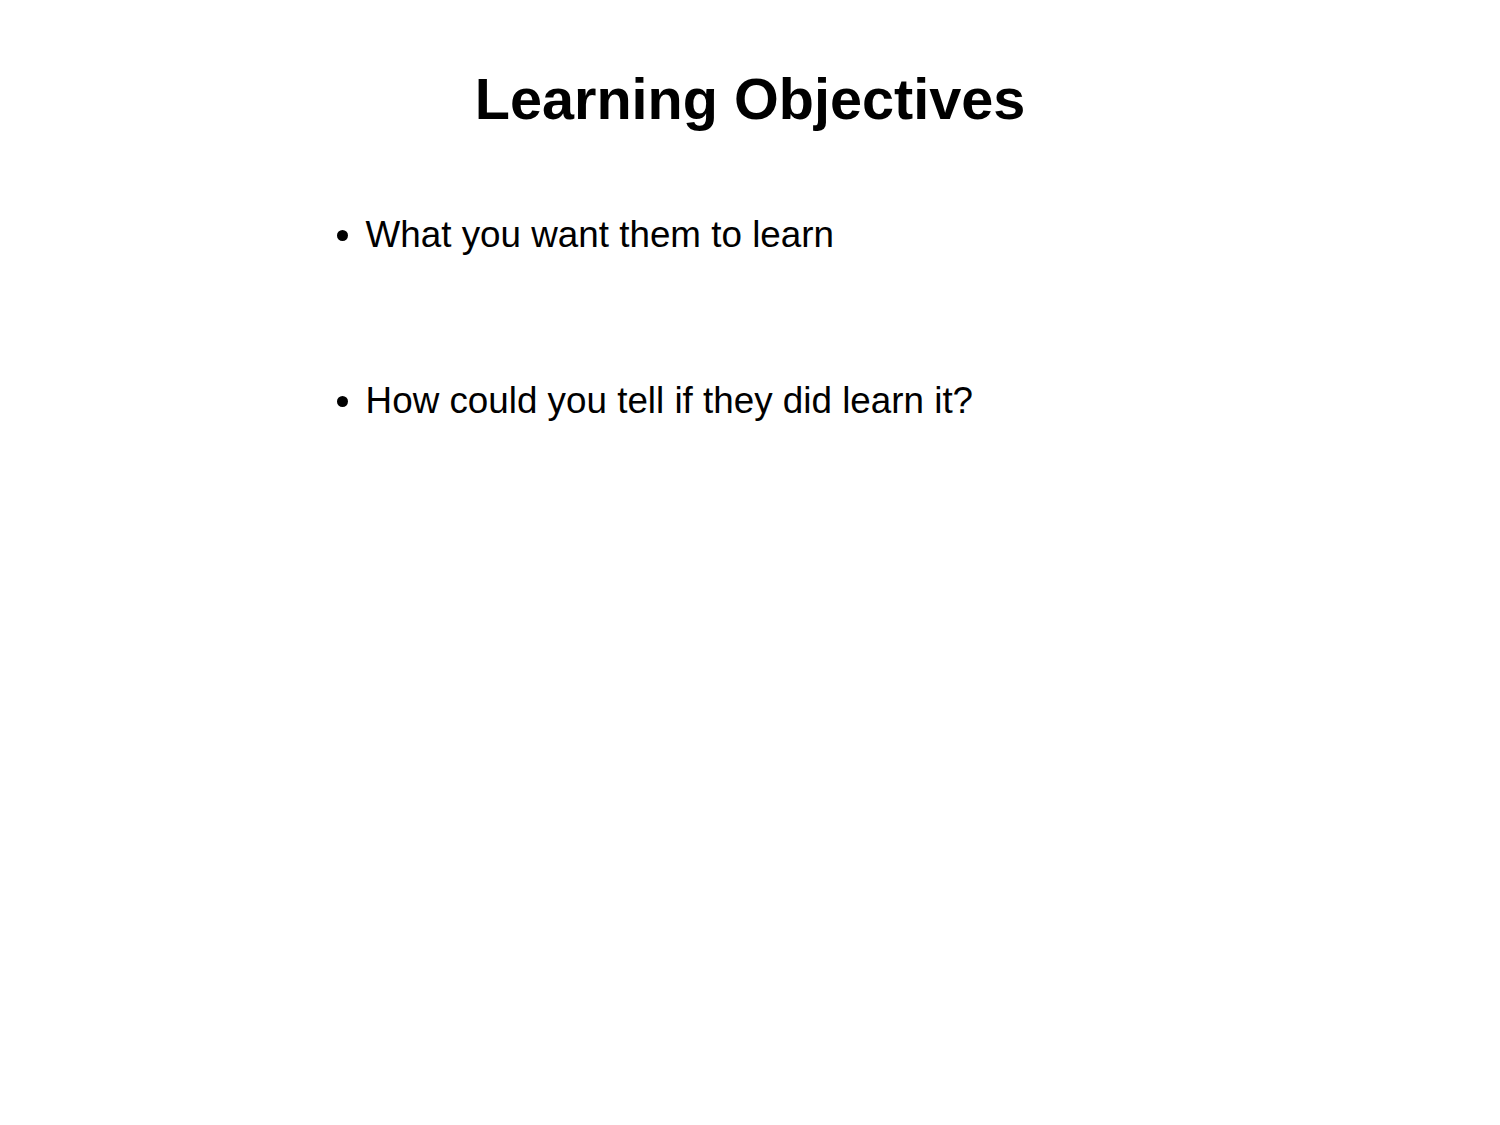Learning Objectives
What you want them to learn
How could you tell if they did learn it?